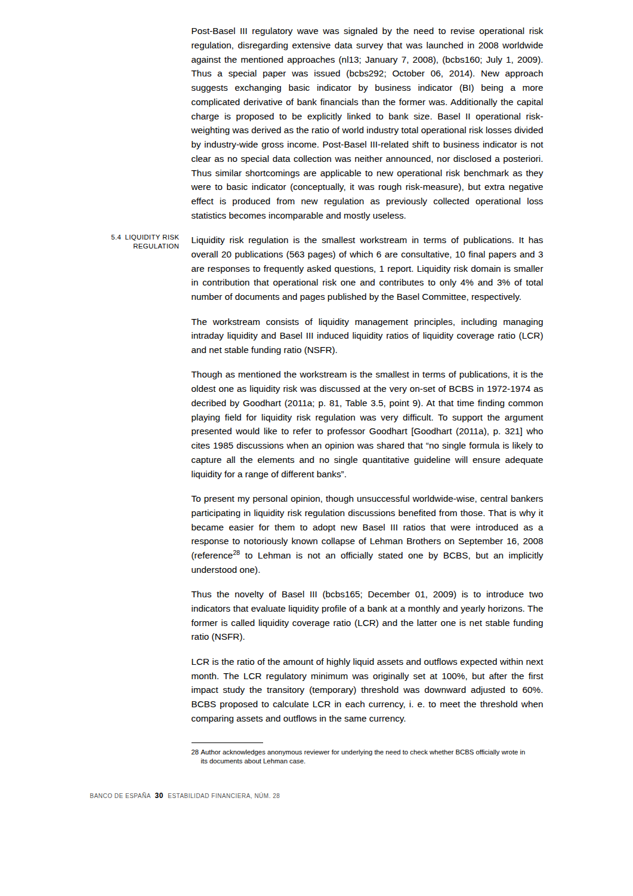Post-Basel III regulatory wave was signaled by the need to revise operational risk regulation, disregarding extensive data survey that was launched in 2008 worldwide against the mentioned approaches (nl13; January 7, 2008), (bcbs160; July 1, 2009). Thus a special paper was issued (bcbs292; October 06, 2014). New approach suggests exchanging basic indicator by business indicator (BI) being a more complicated derivative of bank financials than the former was. Additionally the capital charge is proposed to be explicitly linked to bank size. Basel II operational risk-weighting was derived as the ratio of world industry total operational risk losses divided by industry-wide gross income. Post-Basel III-related shift to business indicator is not clear as no special data collection was neither announced, nor disclosed a posteriori. Thus similar shortcomings are applicable to new operational risk benchmark as they were to basic indicator (conceptually, it was rough risk-measure), but extra negative effect is produced from new regulation as previously collected operational loss statistics becomes incomparable and mostly useless.
5.4 Liquidity risk
regulation
Liquidity risk regulation is the smallest workstream in terms of publications. It has overall 20 publications (563 pages) of which 6 are consultative, 10 final papers and 3 are responses to frequently asked questions, 1 report. Liquidity risk domain is smaller in contribution that operational risk one and contributes to only 4% and 3% of total number of documents and pages published by the Basel Committee, respectively.
The workstream consists of liquidity management principles, including managing intraday liquidity and Basel III induced liquidity ratios of liquidity coverage ratio (LCR) and net stable funding ratio (NSFR).
Though as mentioned the workstream is the smallest in terms of publications, it is the oldest one as liquidity risk was discussed at the very on-set of BCBS in 1972-1974 as decribed by Goodhart (2011a; p. 81, Table 3.5, point 9). At that time finding common playing field for liquidity risk regulation was very difficult. To support the argument presented would like to refer to professor Goodhart [Goodhart (2011a), p. 321] who cites 1985 discussions when an opinion was shared that “no single formula is likely to capture all the elements and no single quantitative guideline will ensure adequate liquidity for a range of different banks”.
To present my personal opinion, though unsuccessful worldwide-wise, central bankers participating in liquidity risk regulation discussions benefited from those. That is why it became easier for them to adopt new Basel III ratios that were introduced as a response to notoriously known collapse of Lehman Brothers on September 16, 2008 (reference28 to Lehman is not an officially stated one by BCBS, but an implicitly understood one).
Thus the novelty of Basel III (bcbs165; December 01, 2009) is to introduce two indicators that evaluate liquidity profile of a bank at a monthly and yearly horizons. The former is called liquidity coverage ratio (LCR) and the latter one is net stable funding ratio (NSFR).
LCR is the ratio of the amount of highly liquid assets and outflows expected within next month. The LCR regulatory minimum was originally set at 100%, but after the first impact study the transitory (temporary) threshold was downward adjusted to 60%. BCBS proposed to calculate LCR in each currency, i. e. to meet the threshold when comparing assets and outflows in the same currency.
28 Author acknowledges anonymous reviewer for underlying the need to check whether BCBS officially wrote in its documents about Lehman case.
Banco de España 30 Estabilidad Financiera, núm. 28